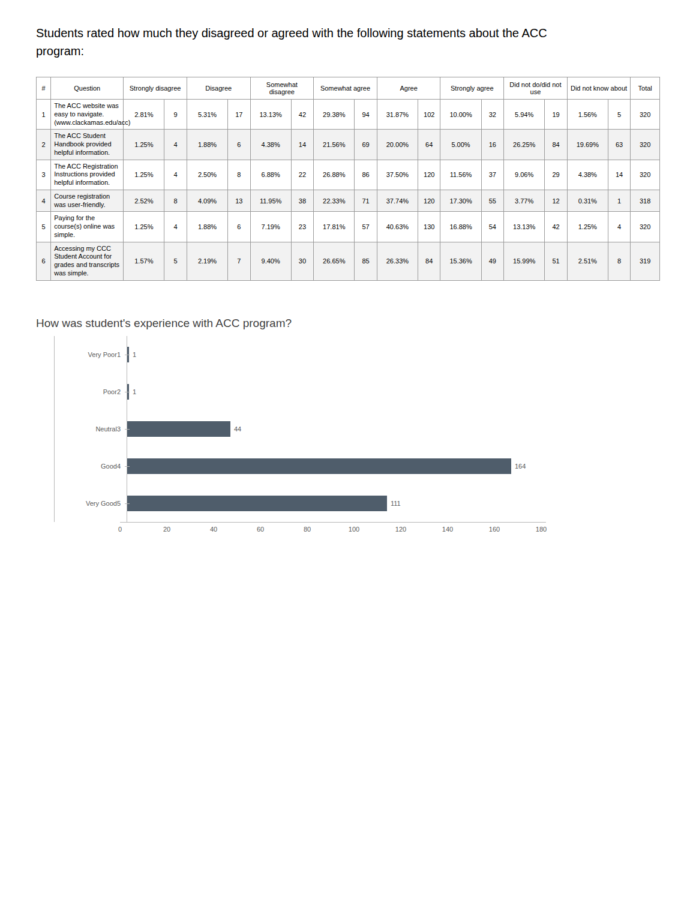Students rated how much they disagreed or agreed with the following statements about the ACC program:
| # | Question | Strongly disagree | Disagree | Somewhat disagree | Somewhat agree | Agree | Strongly agree | Did not do/did not use | Did not know about | Total |
| --- | --- | --- | --- | --- | --- | --- | --- | --- | --- | --- |
| 1 | The ACC website was easy to navigate. (www.clackamas.edu/acc) | 2.81% | 9 | 5.31% | 17 | 13.13% | 42 | 29.38% | 94 | 31.87% | 102 | 10.00% | 32 | 5.94% | 19 | 1.56% | 5 | 320 |
| 2 | The ACC Student Handbook provided helpful information. | 1.25% | 4 | 1.88% | 6 | 4.38% | 14 | 21.56% | 69 | 20.00% | 64 | 5.00% | 16 | 26.25% | 84 | 19.69% | 63 | 320 |
| 3 | The ACC Registration Instructions provided helpful information. | 1.25% | 4 | 2.50% | 8 | 6.88% | 22 | 26.88% | 86 | 37.50% | 120 | 11.56% | 37 | 9.06% | 29 | 4.38% | 14 | 320 |
| 4 | Course registration was user-friendly. | 2.52% | 8 | 4.09% | 13 | 11.95% | 38 | 22.33% | 71 | 37.74% | 120 | 17.30% | 55 | 3.77% | 12 | 0.31% | 1 | 318 |
| 5 | Paying for the course(s) online was simple. | 1.25% | 4 | 1.88% | 6 | 7.19% | 23 | 17.81% | 57 | 40.63% | 130 | 16.88% | 54 | 13.13% | 42 | 1.25% | 4 | 320 |
| 6 | Accessing my CCC Student Account for grades and transcripts was simple. | 1.57% | 5 | 2.19% | 7 | 9.40% | 30 | 26.65% | 85 | 26.33% | 84 | 15.36% | 49 | 15.99% | 51 | 2.51% | 8 | 319 |
How was student's experience with ACC program?
Very Poor1
1
Poor2
1
Neutral3
44
Good4
164
Very Good5
111
0 20 40 60 80 100 120 140 160 180